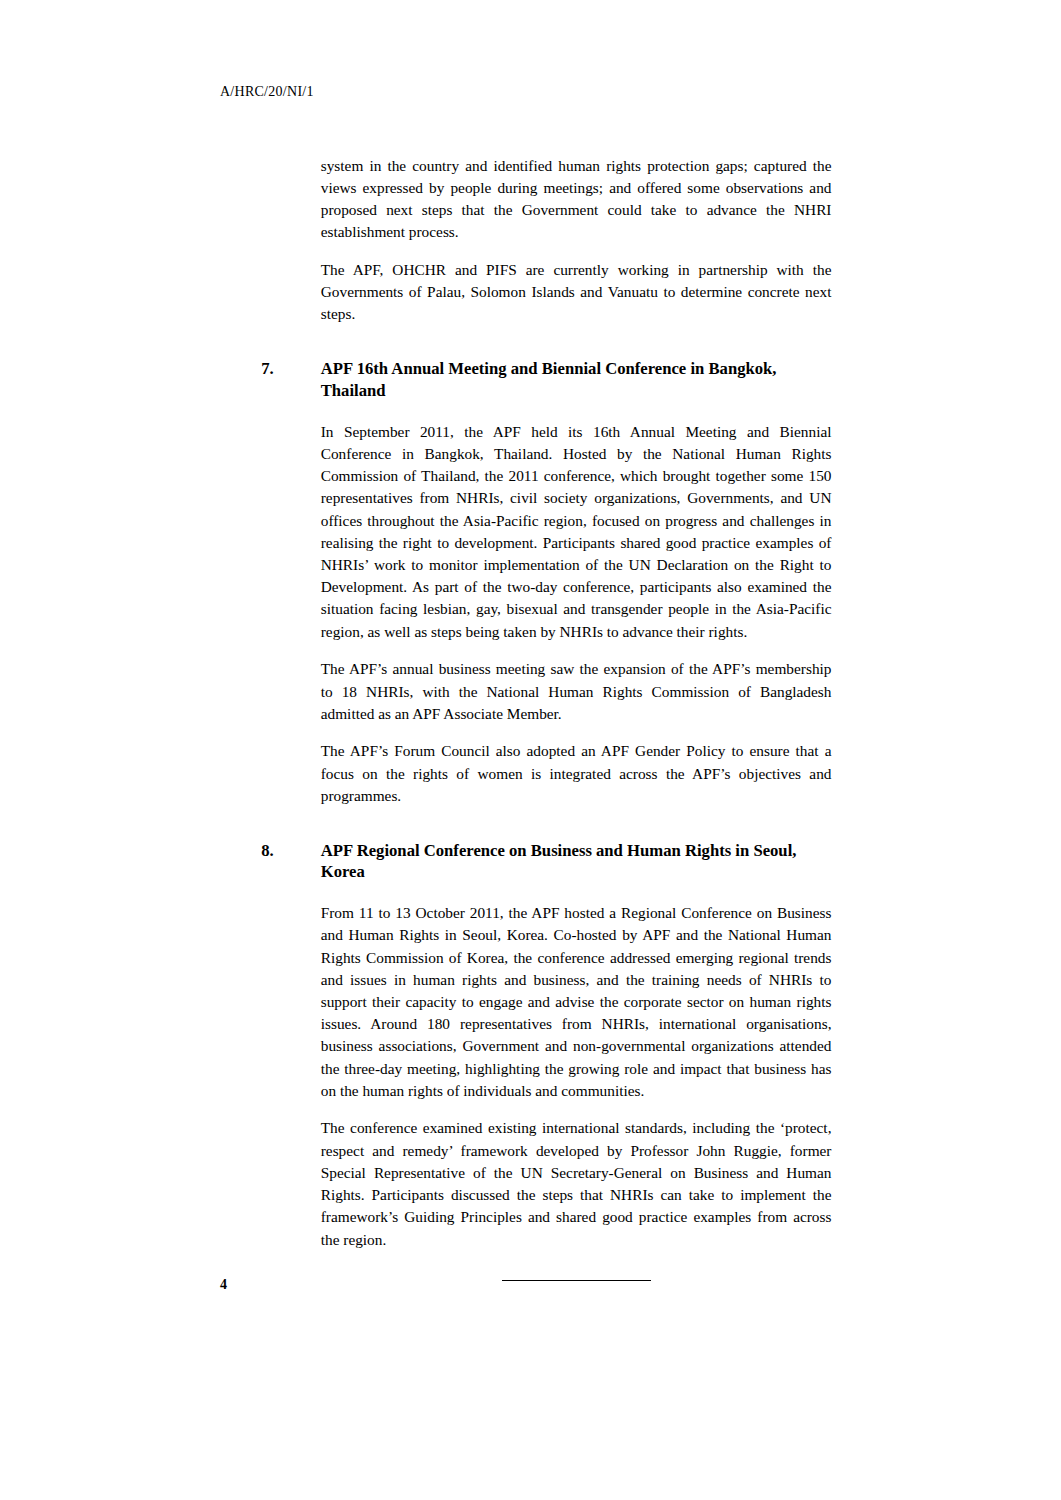A/HRC/20/NI/1
system in the country and identified human rights protection gaps; captured the views expressed by people during meetings; and offered some observations and proposed next steps that the Government could take to advance the NHRI establishment process.
The APF, OHCHR and PIFS are currently working in partnership with the Governments of Palau, Solomon Islands and Vanuatu to determine concrete next steps.
7. APF 16th Annual Meeting and Biennial Conference in Bangkok, Thailand
In September 2011, the APF held its 16th Annual Meeting and Biennial Conference in Bangkok, Thailand. Hosted by the National Human Rights Commission of Thailand, the 2011 conference, which brought together some 150 representatives from NHRIs, civil society organizations, Governments, and UN offices throughout the Asia-Pacific region, focused on progress and challenges in realising the right to development. Participants shared good practice examples of NHRIs’ work to monitor implementation of the UN Declaration on the Right to Development. As part of the two-day conference, participants also examined the situation facing lesbian, gay, bisexual and transgender people in the Asia-Pacific region, as well as steps being taken by NHRIs to advance their rights.
The APF’s annual business meeting saw the expansion of the APF’s membership to 18 NHRIs, with the National Human Rights Commission of Bangladesh admitted as an APF Associate Member.
The APF’s Forum Council also adopted an APF Gender Policy to ensure that a focus on the rights of women is integrated across the APF’s objectives and programmes.
8. APF Regional Conference on Business and Human Rights in Seoul, Korea
From 11 to 13 October 2011, the APF hosted a Regional Conference on Business and Human Rights in Seoul, Korea. Co-hosted by APF and the National Human Rights Commission of Korea, the conference addressed emerging regional trends and issues in human rights and business, and the training needs of NHRIs to support their capacity to engage and advise the corporate sector on human rights issues. Around 180 representatives from NHRIs, international organisations, business associations, Government and non-governmental organizations attended the three-day meeting, highlighting the growing role and impact that business has on the human rights of individuals and communities.
The conference examined existing international standards, including the ‘protect, respect and remedy’ framework developed by Professor John Ruggie, former Special Representative of the UN Secretary-General on Business and Human Rights. Participants discussed the steps that NHRIs can take to implement the framework’s Guiding Principles and shared good practice examples from across the region.
4